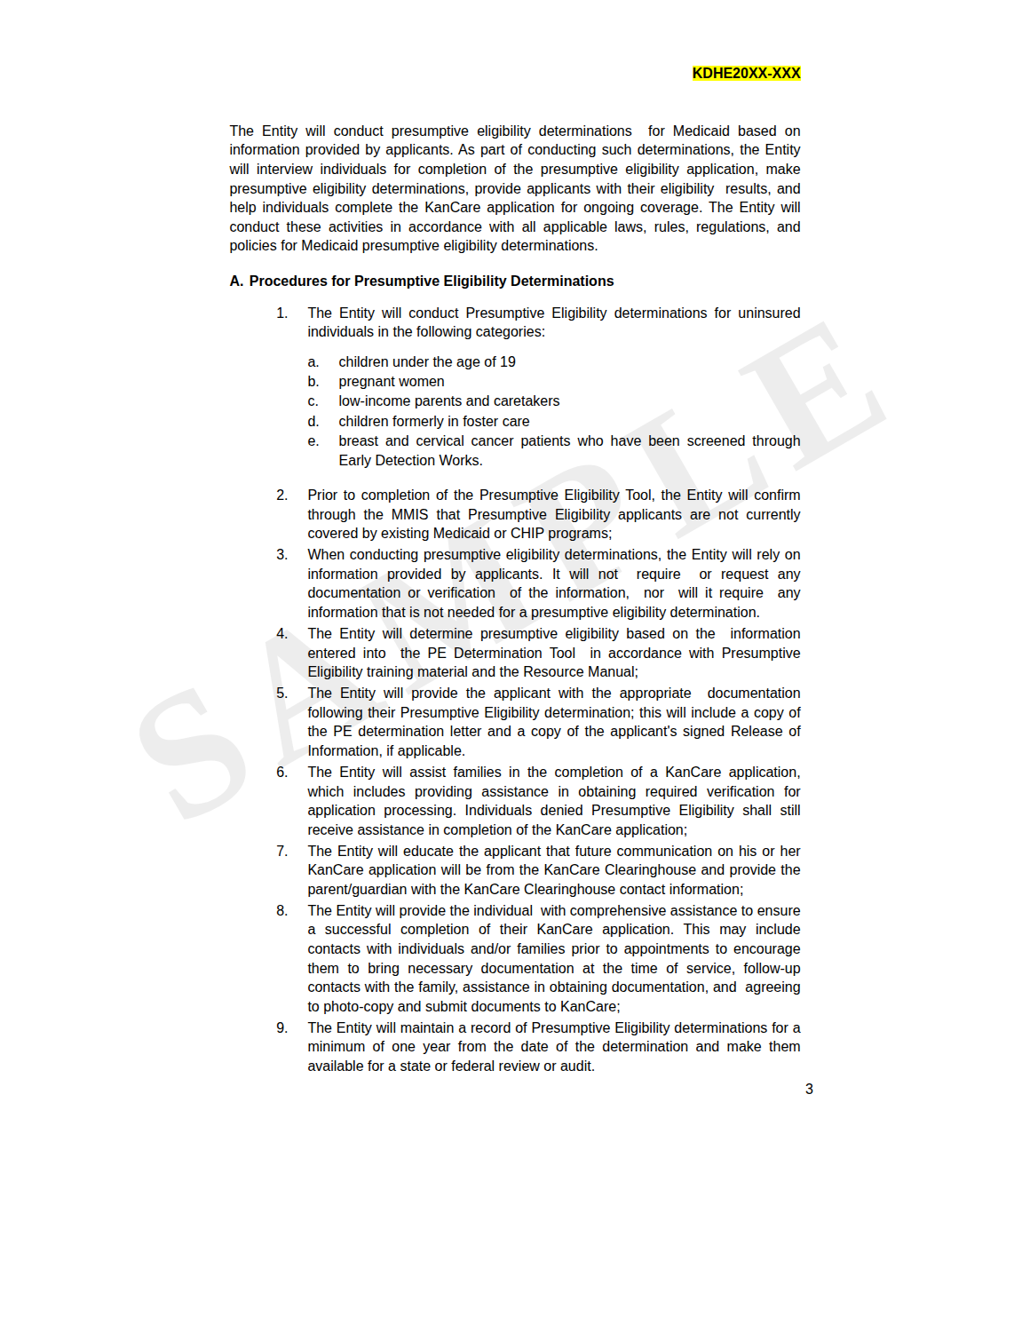SAMPLE
KDHE20XX-XXX
The Entity will conduct presumptive eligibility determinations for Medicaid based on information provided by applicants. As part of conducting such determinations, the Entity will interview individuals for completion of the presumptive eligibility application, make presumptive eligibility determinations, provide applicants with their eligibility results, and help individuals complete the KanCare application for ongoing coverage. The Entity will conduct these activities in accordance with all applicable laws, rules, regulations, and policies for Medicaid presumptive eligibility determinations.
A. Procedures for Presumptive Eligibility Determinations
The Entity will conduct Presumptive Eligibility determinations for uninsured individuals in the following categories:
children under the age of 19
pregnant women
low-income parents and caretakers
children formerly in foster care
breast and cervical cancer patients who have been screened through Early Detection Works.
Prior to completion of the Presumptive Eligibility Tool, the Entity will confirm through the MMIS that Presumptive Eligibility applicants are not currently covered by existing Medicaid or CHIP programs;
When conducting presumptive eligibility determinations, the Entity will rely on information provided by applicants. It will not require or request any documentation or verification of the information, nor will it require any information that is not needed for a presumptive eligibility determination.
The Entity will determine presumptive eligibility based on the information entered into the PE Determination Tool in accordance with Presumptive Eligibility training material and the Resource Manual;
The Entity will provide the applicant with the appropriate documentation following their Presumptive Eligibility determination; this will include a copy of the PE determination letter and a copy of the applicant's signed Release of Information, if applicable.
The Entity will assist families in the completion of a KanCare application, which includes providing assistance in obtaining required verification for application processing. Individuals denied Presumptive Eligibility shall still receive assistance in completion of the KanCare application;
The Entity will educate the applicant that future communication on his or her KanCare application will be from the KanCare Clearinghouse and provide the parent/guardian with the KanCare Clearinghouse contact information;
The Entity will provide the individual with comprehensive assistance to ensure a successful completion of their KanCare application. This may include contacts with individuals and/or families prior to appointments to encourage them to bring necessary documentation at the time of service, follow-up contacts with the family, assistance in obtaining documentation, and agreeing to photo-copy and submit documents to KanCare;
The Entity will maintain a record of Presumptive Eligibility determinations for a minimum of one year from the date of the determination and make them available for a state or federal review or audit.
3